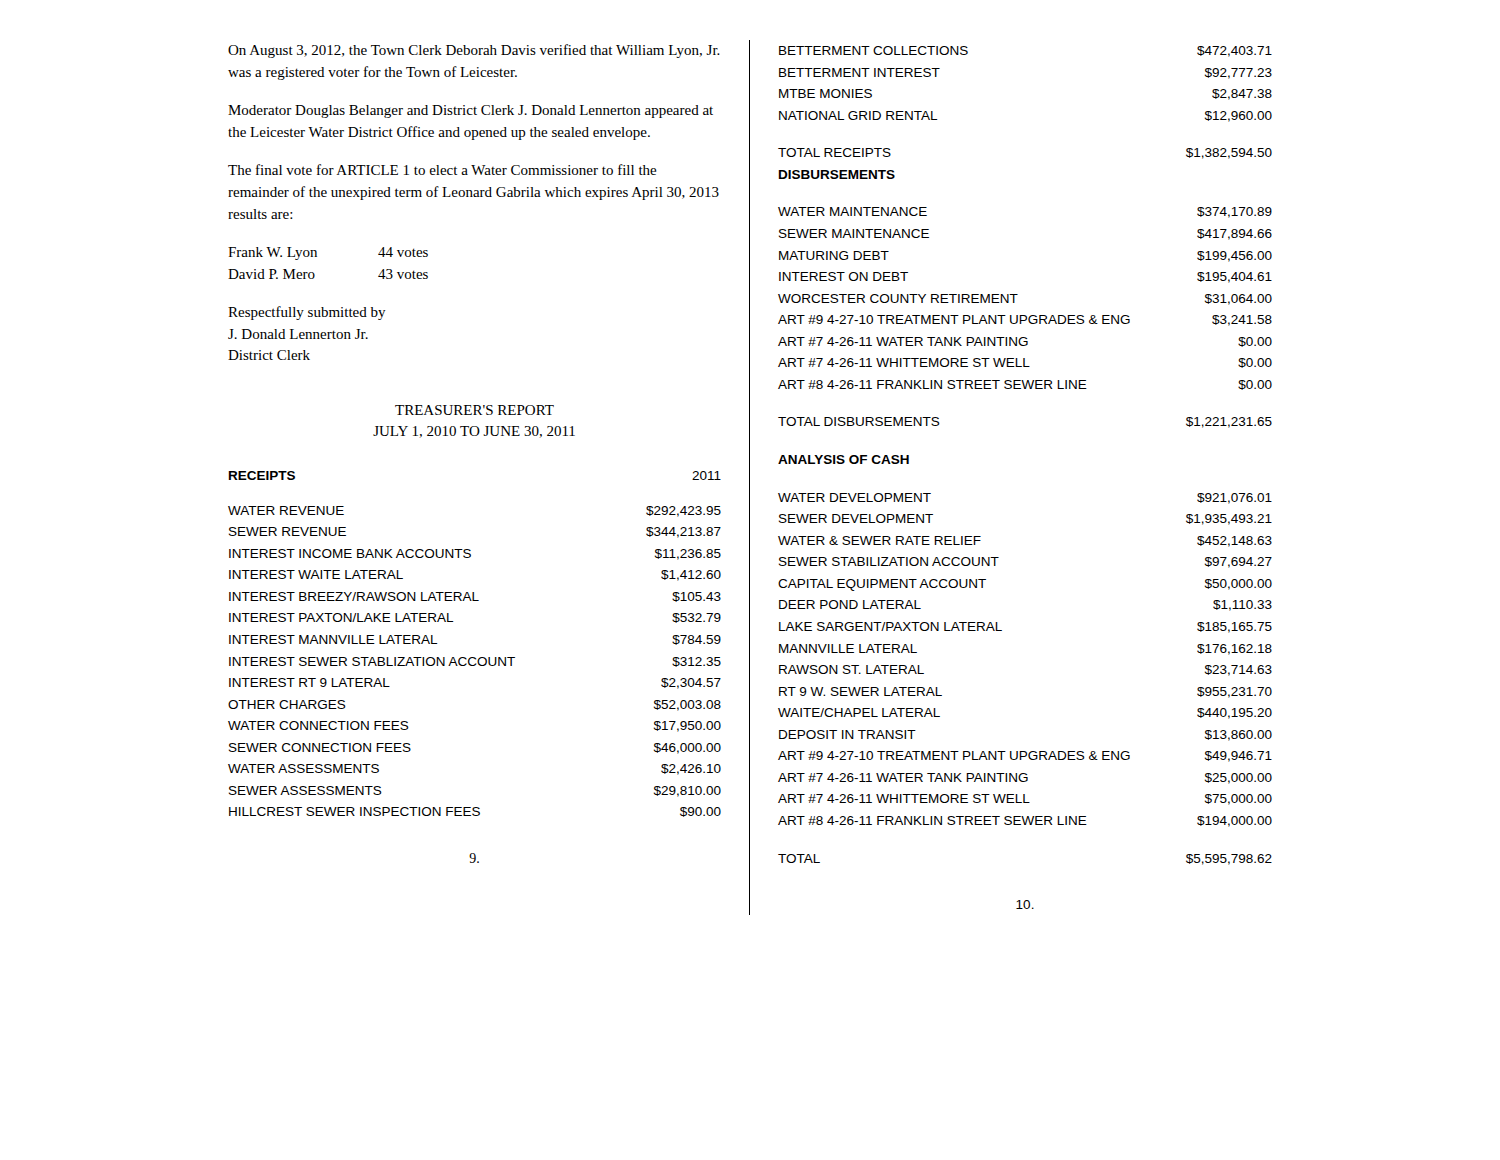On August 3, 2012, the Town Clerk Deborah Davis verified that William Lyon, Jr. was a registered voter for the Town of Leicester.
Moderator Douglas Belanger and District Clerk J. Donald Lennerton appeared at the Leicester Water District Office and opened up the sealed envelope.
The final vote for ARTICLE 1 to elect a Water Commissioner to fill the remainder of the unexpired term of Leonard Gabrila which expires April 30, 2013 results are:
Frank W. Lyon 44 votes
David P. Mero 43 votes
Respectfully submitted by
J. Donald Lennerton Jr.
District Clerk
TREASURER'S REPORT
JULY 1, 2010 TO JUNE 30, 2011
RECEIPTS 2011
| WATER REVENUE | $292,423.95 |
| SEWER REVENUE | $344,213.87 |
| INTEREST INCOME BANK ACCOUNTS | $11,236.85 |
| INTEREST WAITE LATERAL | $1,412.60 |
| INTEREST BREEZY/RAWSON LATERAL | $105.43 |
| INTEREST PAXTON/LAKE LATERAL | $532.79 |
| INTEREST MANNVILLE LATERAL | $784.59 |
| INTEREST SEWER STABLIZATION ACCOUNT | $312.35 |
| INTEREST RT 9 LATERAL | $2,304.57 |
| OTHER CHARGES | $52,003.08 |
| WATER CONNECTION FEES | $17,950.00 |
| SEWER CONNECTION FEES | $46,000.00 |
| WATER ASSESSMENTS | $2,426.10 |
| SEWER ASSESSMENTS | $29,810.00 |
| HILLCREST SEWER INSPECTION FEES | $90.00 |
9.
| BETTERMENT COLLECTIONS | $472,403.71 |
| BETTERMENT INTEREST | $92,777.23 |
| MTBE MONIES | $2,847.38 |
| NATIONAL GRID RENTAL | $12,960.00 |
| TOTAL RECEIPTS | $1,382,594.50 |
| DISBURSEMENTS | |
| WATER MAINTENANCE | $374,170.89 |
| SEWER MAINTENANCE | $417,894.66 |
| MATURING DEBT | $199,456.00 |
| INTEREST ON DEBT | $195,404.61 |
| WORCESTER COUNTY RETIREMENT | $31,064.00 |
| ART #9 4-27-10 TREATMENT PLANT UPGRADES & ENG | $3,241.58 |
| ART #7 4-26-11 WATER TANK PAINTING | $0.00 |
| ART #7 4-26-11 WHITTEMORE ST WELL | $0.00 |
| ART #8 4-26-11 FRANKLIN STREET SEWER LINE | $0.00 |
| TOTAL DISBURSEMENTS | $1,221,231.65 |
| ANALYSIS OF CASH | |
| WATER DEVELOPMENT | $921,076.01 |
| SEWER DEVELOPMENT | $1,935,493.21 |
| WATER & SEWER RATE RELIEF | $452,148.63 |
| SEWER STABILIZATION ACCOUNT | $97,694.27 |
| CAPITAL EQUIPMENT ACCOUNT | $50,000.00 |
| DEER POND LATERAL | $1,110.33 |
| LAKE SARGENT/PAXTON LATERAL | $185,165.75 |
| MANNVILLE LATERAL | $176,162.18 |
| RAWSON ST. LATERAL | $23,714.63 |
| RT 9 W. SEWER LATERAL | $955,231.70 |
| WAITE/CHAPEL LATERAL | $440,195.20 |
| DEPOSIT IN TRANSIT | $13,860.00 |
| ART #9 4-27-10 TREATMENT PLANT UPGRADES & ENG | $49,946.71 |
| ART #7 4-26-11 WATER TANK PAINTING | $25,000.00 |
| ART #7 4-26-11 WHITTEMORE ST WELL | $75,000.00 |
| ART #8 4-26-11 FRANKLIN STREET SEWER LINE | $194,000.00 |
| TOTAL | $5,595,798.62 |
10.